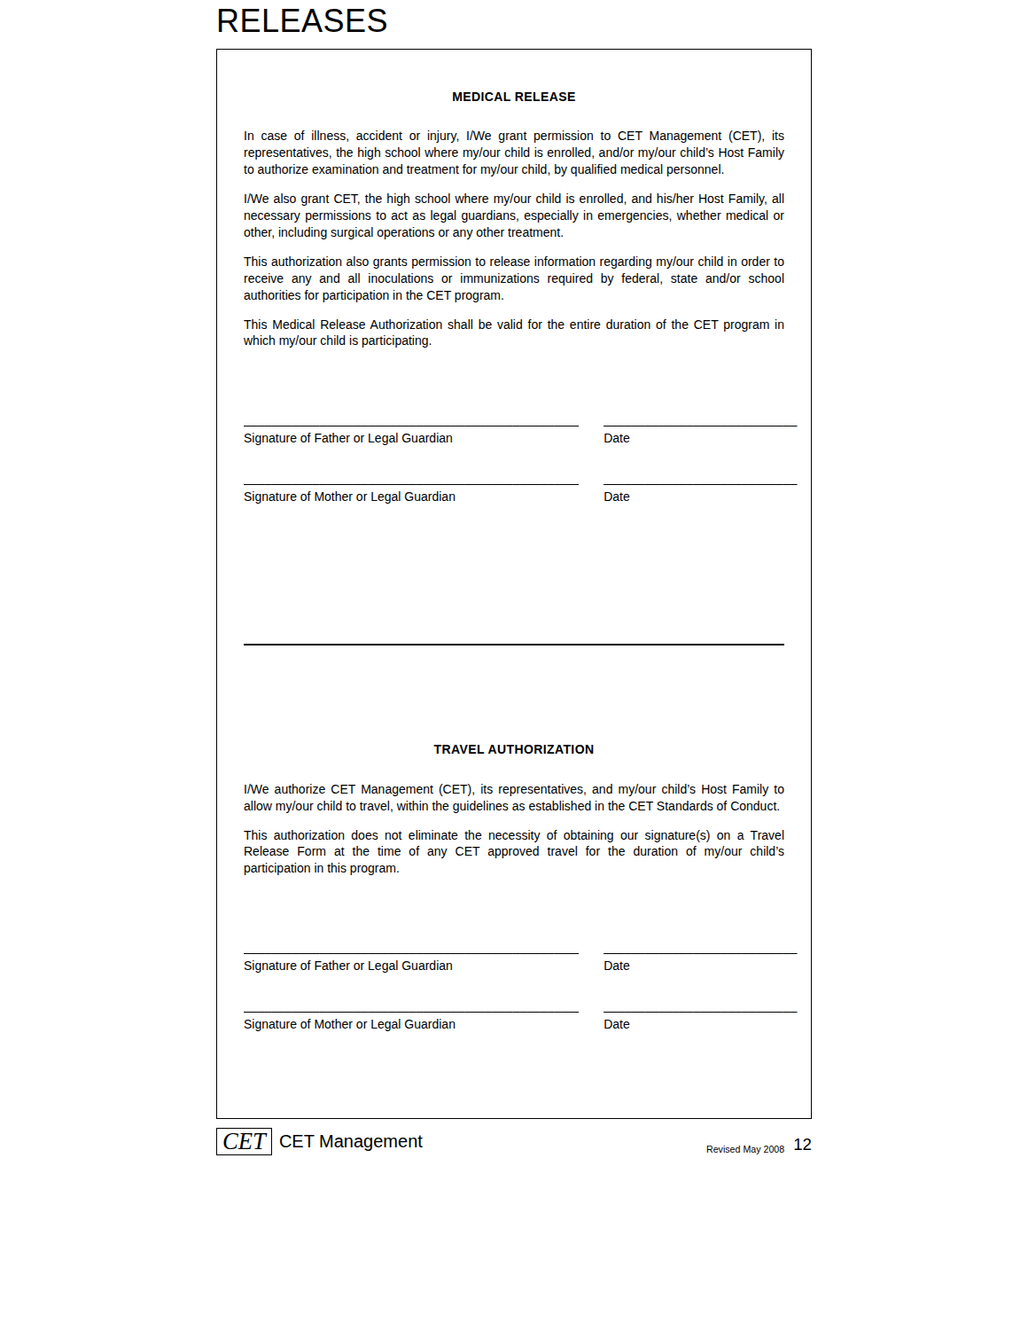RELEASES
MEDICAL RELEASE
In case of illness, accident or injury, I/We grant permission to CET Management (CET), its representatives, the high school where my/our child is enrolled, and/or my/our child’s Host Family to authorize examination and treatment for my/our child, by qualified medical personnel.
I/We also grant CET, the high school where my/our child is enrolled, and his/her Host Family, all necessary permissions to act as legal guardians, especially in emergencies, whether medical or other, including surgical operations or any other treatment.
This authorization also grants permission to release information regarding my/our child in order to receive any and all inoculations or immunizations required by federal, state and/or school authorities for participation in the CET program.
This Medical Release Authorization shall be valid for the entire duration of the CET program in which my/our child is participating.
_______________________________________________________________
____________________________
Signature of Father or Legal Guardian
Date
_______________________________________________________________
____________________________
Signature of Mother or Legal Guardian
Date
TRAVEL AUTHORIZATION
I/We authorize CET Management (CET), its representatives, and my/our child’s Host Family to allow my/our child to travel, within the guidelines as established in the CET Standards of Conduct.
This authorization does not eliminate the necessity of obtaining our signature(s) on a Travel Release Form at the time of any CET approved travel for the duration of my/our child’s participation in this program.
_______________________________________________________________
____________________________
Signature of Father or Legal Guardian
Date
_______________________________________________________________
____________________________
Signature of Mother or Legal Guardian
Date
CET CET Management
Revised May 2008 12